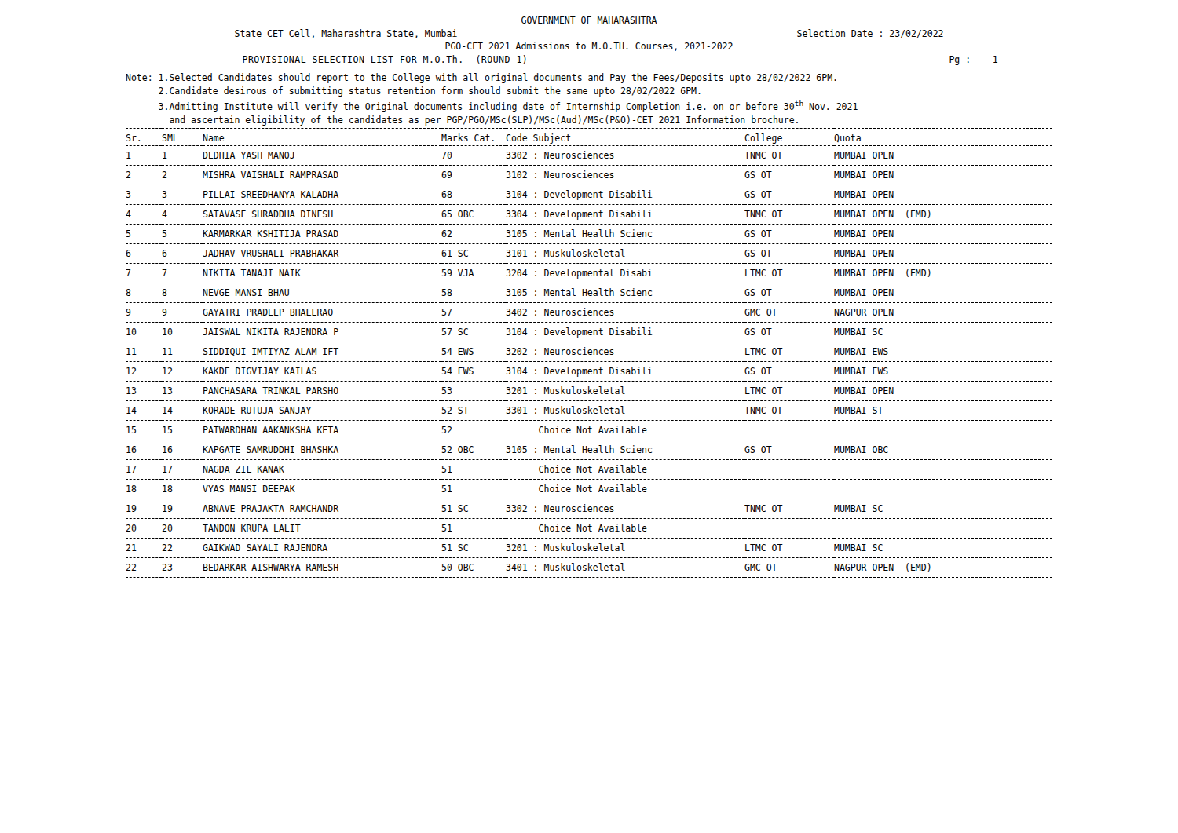GOVERNMENT OF MAHARASHTRA
State CET Cell, Maharashtra State, Mumbai Selection Date : 23/02/2022
PGO-CET 2021 Admissions to M.O.TH. Courses, 2021-2022
PROVISIONAL SELECTION LIST FOR M.O.Th. (ROUND 1) Pg : - 1 -
Note: 1.Selected Candidates should report to the College with all original documents and Pay the Fees/Deposits upto 28/02/2022 6PM. 2.Candidate desirous of submitting status retention form should submit the same upto 28/02/2022 6PM. 3.Admitting Institute will verify the Original documents including date of Internship Completion i.e. on or before 30th Nov. 2021 and ascertain eligibility of the candidates as per PGP/PGO/MSc(SLP)/MSc(Aud)/MSc(P&O)-CET 2021 Information brochure.
| Sr. | SML | Name | Marks Cat. | Code Subject | College | Quota |
| --- | --- | --- | --- | --- | --- | --- |
| 1 | 1 | DEDHIA YASH MANOJ | 70 | 3302 : Neurosciences | TNMC OT | MUMBAI OPEN |
| 2 | 2 | MISHRA VAISHALI RAMPRASAD | 69 | 3102 : Neurosciences | GS OT | MUMBAI OPEN |
| 3 | 3 | PILLAI SREEDHANYA KALADHA | 68 | 3104 : Development Disabili | GS OT | MUMBAI OPEN |
| 4 | 4 | SATAVASE SHRADDHA DINESH | 65 OBC | 3304 : Development Disabili | TNMC OT | MUMBAI OPEN (EMD) |
| 5 | 5 | KARMARKAR KSHITIJA PRASAD | 62 | 3105 : Mental Health Scienc | GS OT | MUMBAI OPEN |
| 6 | 6 | JADHAV VRUSHALI PRABHAKAR | 61 SC | 3101 : Muskuloskeletal | GS OT | MUMBAI OPEN |
| 7 | 7 | NIKITA TANAJI NAIK | 59 VJA | 3204 : Developmental Disabi | LTMC OT | MUMBAI OPEN (EMD) |
| 8 | 8 | NEVGE MANSI BHAU | 58 | 3105 : Mental Health Scienc | GS OT | MUMBAI OPEN |
| 9 | 9 | GAYATRI PRADEEP BHALERAO | 57 | 3402 : Neurosciences | GMC OT | NAGPUR OPEN |
| 10 | 10 | JAISWAL NIKITA RAJENDRA P | 57 SC | 3104 : Development Disabili | GS OT | MUMBAI SC |
| 11 | 11 | SIDDIQUI IMTIYAZ ALAM IFT | 54 EWS | 3202 : Neurosciences | LTMC OT | MUMBAI EWS |
| 12 | 12 | KAKDE DIGVIJAY KAILAS | 54 EWS | 3104 : Development Disabili | GS OT | MUMBAI EWS |
| 13 | 13 | PANCHASARA TRINKAL PARSHO | 53 | 3201 : Muskuloskeletal | LTMC OT | MUMBAI OPEN |
| 14 | 14 | KORADE RUTUJA SANJAY | 52 ST | 3301 : Muskuloskeletal | TNMC OT | MUMBAI ST |
| 15 | 15 | PATWARDHAN AAKANKSHA KETA | 52 | Choice Not Available | | |
| 16 | 16 | KAPGATE SAMRUDDHI BHASHKA | 52 OBC | 3105 : Mental Health Scienc | GS OT | MUMBAI OBC |
| 17 | 17 | NAGDA ZIL KANAK | 51 | Choice Not Available | | |
| 18 | 18 | VYAS MANSI DEEPAK | 51 | Choice Not Available | | |
| 19 | 19 | ABNAVE PRAJAKTA RAMCHANDR | 51 SC | 3302 : Neurosciences | TNMC OT | MUMBAI SC |
| 20 | 20 | TANDON KRUPA LALIT | 51 | Choice Not Available | | |
| 21 | 22 | GAIKWAD SAYALI RAJENDRA | 51 SC | 3201 : Muskuloskeletal | LTMC OT | MUMBAI SC |
| 22 | 23 | BEDARKAR AISHWARYA RAMESH | 50 OBC | 3401 : Muskuloskeletal | GMC OT | NAGPUR OPEN (EMD) |